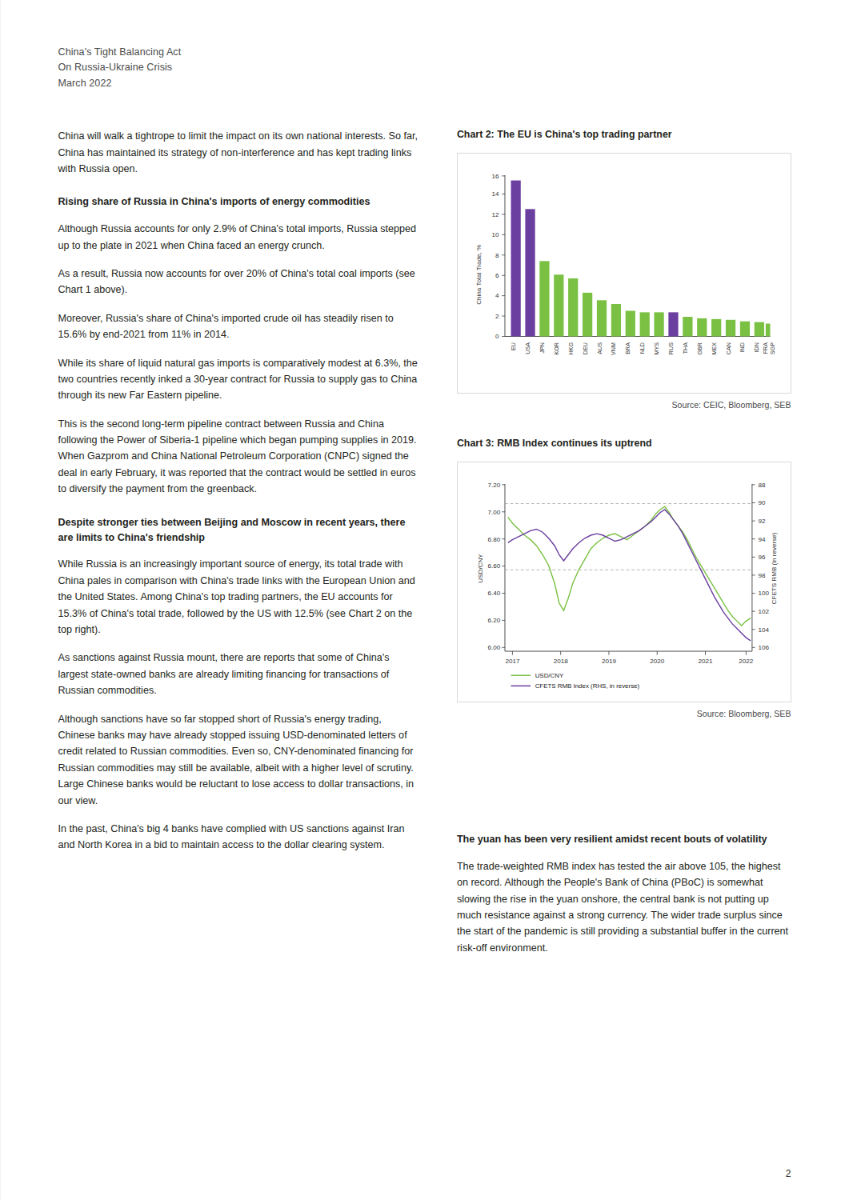China's Tight Balancing Act
On Russia-Ukraine Crisis
March 2022
China will walk a tightrope to limit the impact on its own national interests. So far, China has maintained its strategy of non-interference and has kept trading links with Russia open.
Rising share of Russia in China's imports of energy commodities
Although Russia accounts for only 2.9% of China's total imports, Russia stepped up to the plate in 2021 when China faced an energy crunch.
As a result, Russia now accounts for over 20% of China's total coal imports (see Chart 1 above).
Moreover, Russia's share of China's imported crude oil has steadily risen to 15.6% by end-2021 from 11% in 2014.
While its share of liquid natural gas imports is comparatively modest at 6.3%, the two countries recently inked a 30-year contract for Russia to supply gas to China through its new Far Eastern pipeline.
This is the second long-term pipeline contract between Russia and China following the Power of Siberia-1 pipeline which began pumping supplies in 2019. When Gazprom and China National Petroleum Corporation (CNPC) signed the deal in early February, it was reported that the contract would be settled in euros to diversify the payment from the greenback.
Despite stronger ties between Beijing and Moscow in recent years, there are limits to China's friendship
While Russia is an increasingly important source of energy, its total trade with China pales in comparison with China's trade links with the European Union and the United States. Among China's top trading partners, the EU accounts for 15.3% of China's total trade, followed by the US with 12.5% (see Chart 2 on the top right).
As sanctions against Russia mount, there are reports that some of China's largest state-owned banks are already limiting financing for transactions of Russian commodities.
Although sanctions have so far stopped short of Russia's energy trading, Chinese banks may have already stopped issuing USD-denominated letters of credit related to Russian commodities. Even so, CNY-denominated financing for Russian commodities may still be available, albeit with a higher level of scrutiny. Large Chinese banks would be reluctant to lose access to dollar transactions, in our view.
In the past, China's big 4 banks have complied with US sanctions against Iran and North Korea in a bid to maintain access to the dollar clearing system.
Chart 2: The EU is China's top trading partner
0 2 4 6 8 10 12 14 16 China Total Trade, % EU USA JPN KOR HKG DEU AUS VNM BRA NLD MYS RUS THA GBR MEX CAN IND IDN FRA SGP
Source: CEIC, Bloomberg, SEB
Chart 3: RMB Index continues its uptrend
7.20 7.00 6.80 6.60 6.40 6.20 6.00 USD/CNY 88 90 92 94 96 98 100 102 104 106 CFETS RMB (in reverse) 2017 2018 2019 2020 2021 2022 USD/CNY CFETS RMB Index (RHS, in reverse)
Source: Bloomberg, SEB
The yuan has been very resilient amidst recent bouts of volatility
The trade-weighted RMB index has tested the air above 105, the highest on record. Although the People's Bank of China (PBoC) is somewhat slowing the rise in the yuan onshore, the central bank is not putting up much resistance against a strong currency. The wider trade surplus since the start of the pandemic is still providing a substantial buffer in the current risk-off environment.
2